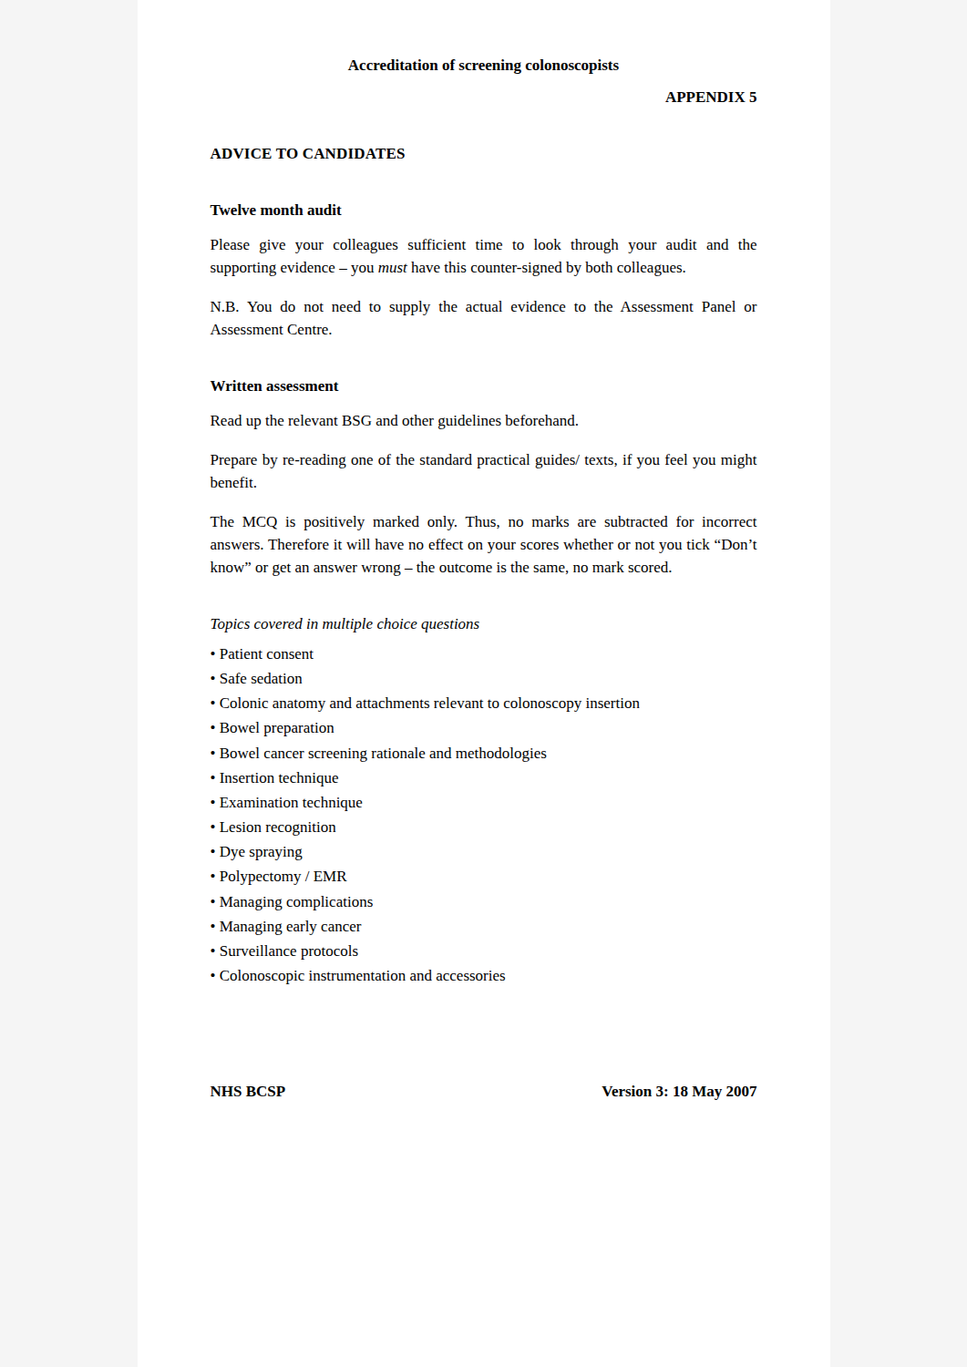Accreditation of screening colonoscopists
APPENDIX 5
ADVICE TO CANDIDATES
Twelve month audit
Please give your colleagues sufficient time to look through your audit and the supporting evidence – you must have this counter-signed by both colleagues.
N.B. You do not need to supply the actual evidence to the Assessment Panel or Assessment Centre.
Written assessment
Read up the relevant BSG and other guidelines beforehand.
Prepare by re-reading one of the standard practical guides/ texts, if you feel you might benefit.
The MCQ is positively marked only. Thus, no marks are subtracted for incorrect answers. Therefore it will have no effect on your scores whether or not you tick “Don’t know” or get an answer wrong – the outcome is the same, no mark scored.
Topics covered in multiple choice questions
Patient consent
Safe sedation
Colonic anatomy and attachments relevant to colonoscopy insertion
Bowel preparation
Bowel cancer screening rationale and methodologies
Insertion technique
Examination technique
Lesion recognition
Dye spraying
Polypectomy / EMR
Managing complications
Managing early cancer
Surveillance protocols
Colonoscopic instrumentation and accessories
NHS BCSP Version 3: 18 May 2007